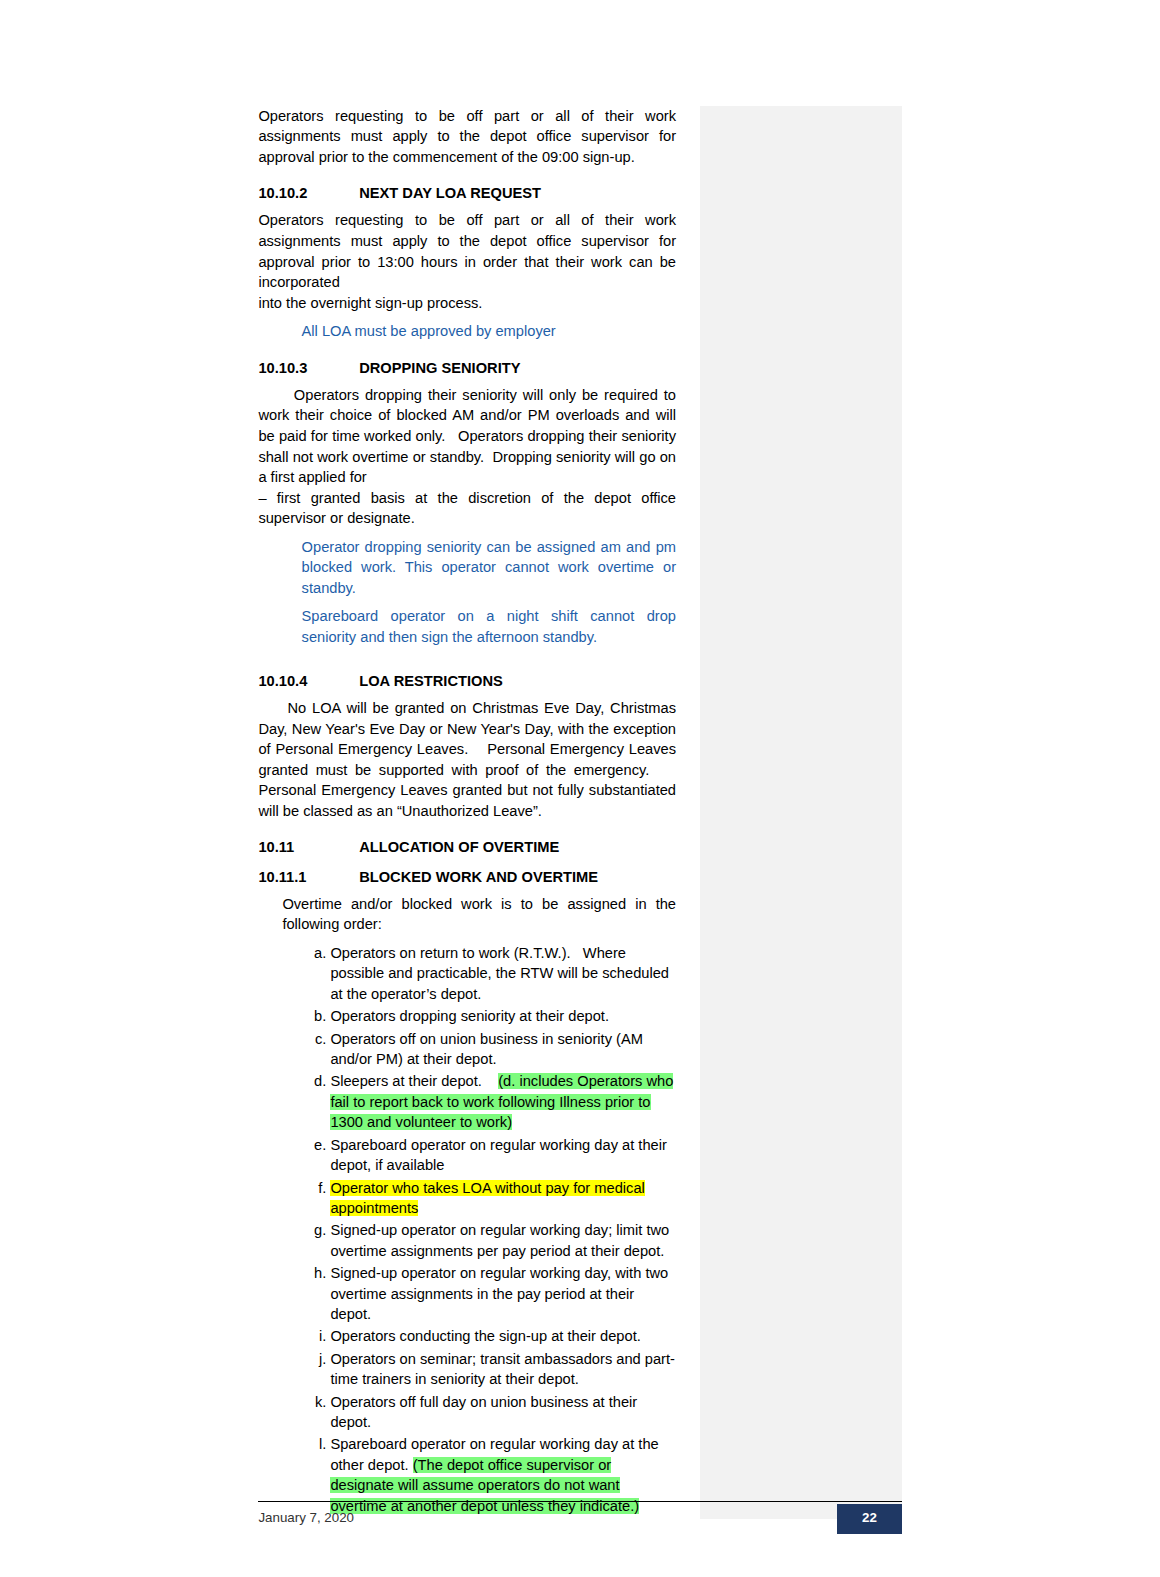Operators requesting to be off part or all of their work assignments must apply to the depot office supervisor for approval prior to the commencement of the 09:00 sign-up.
10.10.2 NEXT DAY LOA REQUEST
Operators requesting to be off part or all of their work assignments must apply to the depot office supervisor for approval prior to 13:00 hours in order that their work can be incorporated
into the overnight sign-up process.
All LOA must be approved by employer
10.10.3 DROPPING SENIORITY
Operators dropping their seniority will only be required to work their choice of blocked AM and/or PM overloads and will be paid for time worked only. Operators dropping their seniority shall not work overtime or standby. Dropping seniority will go on a first applied for
– first granted basis at the discretion of the depot office supervisor or designate.
Operator dropping seniority can be assigned am and pm blocked work. This operator cannot work overtime or standby.
Spareboard operator on a night shift cannot drop seniority and then sign the afternoon standby.
10.10.4 LOA RESTRICTIONS
No LOA will be granted on Christmas Eve Day, Christmas Day, New Year's Eve Day or New Year's Day, with the exception of Personal Emergency Leaves. Personal Emergency Leaves granted must be supported with proof of the emergency. Personal Emergency Leaves granted but not fully substantiated will be classed as an “Unauthorized Leave”.
10.11 ALLOCATION OF OVERTIME
10.11.1 BLOCKED WORK AND OVERTIME
Overtime and/or blocked work is to be assigned in the following order:
Operators on return to work (R.T.W.). Where possible and practicable, the RTW will be scheduled at the operator’s depot.
Operators dropping seniority at their depot.
Operators off on union business in seniority (AM and/or PM) at their depot.
Sleepers at their depot. (d. includes Operators who fail to report back to work following Illness prior to 1300 and volunteer to work)
Spareboard operator on regular working day at their depot, if available
Operator who takes LOA without pay for medical appointments
Signed-up operator on regular working day; limit two overtime assignments per pay period at their depot.
Signed-up operator on regular working day, with two overtime assignments in the pay period at their depot.
Operators conducting the sign-up at their depot.
Operators on seminar; transit ambassadors and part-time trainers in seniority at their depot.
Operators off full day on union business at their depot.
Spareboard operator on regular working day at the other depot. (The depot office supervisor or designate will assume operators do not want overtime at another depot unless they indicate.)
January 7, 2020 22